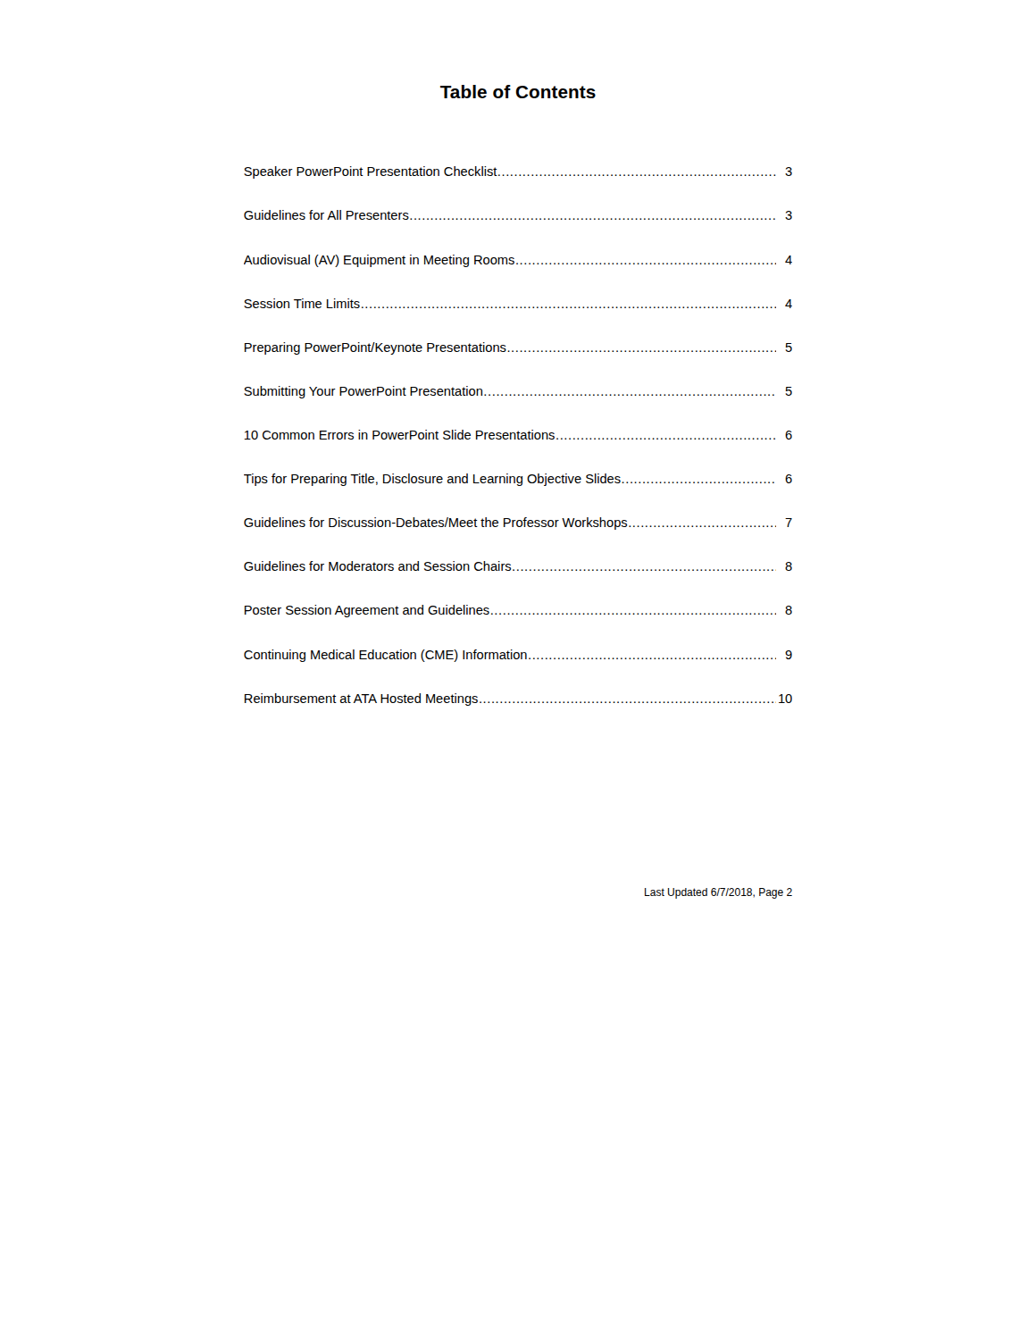Table of Contents
Speaker PowerPoint Presentation Checklist ..................................................................................................... 3
Guidelines for All Presenters .............................................................................................................. 3
Audiovisual (AV) Equipment in Meeting Rooms .................................................................................................. 4
Session Time Limits ................................................................................................................................. 4
Preparing PowerPoint/Keynote Presentations .................................................................................................... 5
Submitting Your PowerPoint Presentation ..................................................................................................... 5
10 Common Errors in PowerPoint Slide Presentations ....................................................................................... 6
Tips for Preparing Title, Disclosure and Learning Objective Slides ....................................................................... 6
Guidelines for Discussion-Debates/Meet the Professor Workshops ..................................................................... 7
Guidelines for Moderators and Session Chairs .................................................................................................... 8
Poster Session Agreement and Guidelines ......................................................................................................... 8
Continuing Medical Education (CME) Information .............................................................................................. 9
Reimbursement at ATA Hosted Meetings ....................................................................................................... 10
Last Updated 6/7/2018, Page 2